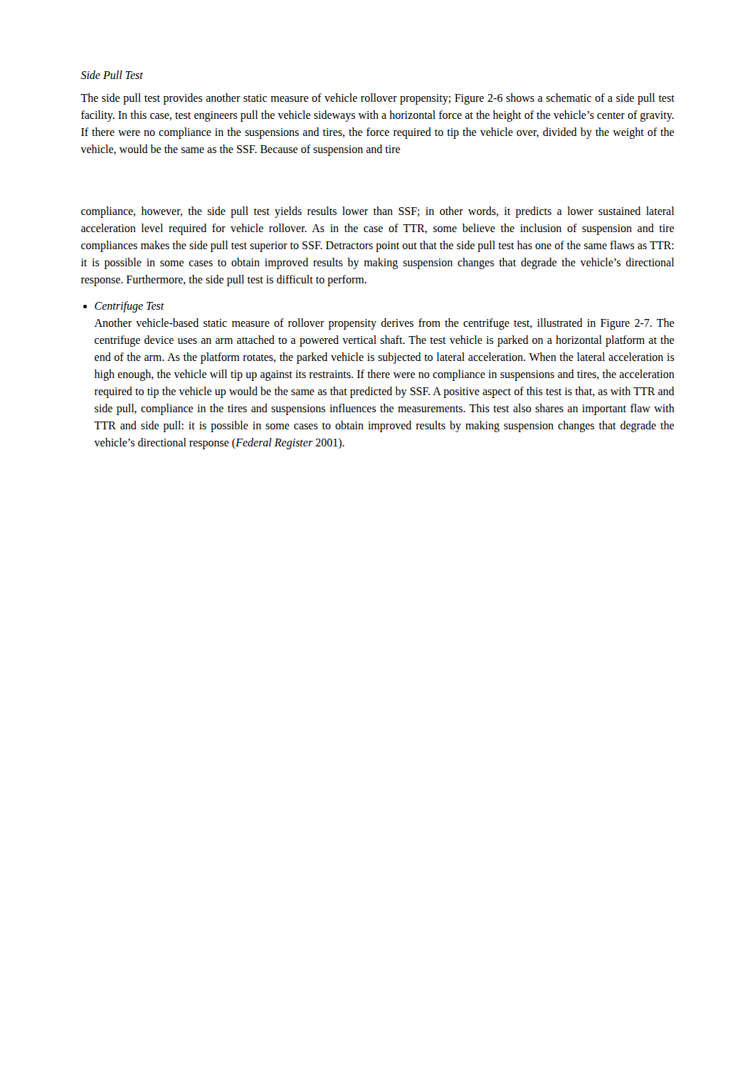Side Pull Test
The side pull test provides another static measure of vehicle rollover propensity; Figure 2-6 shows a schematic of a side pull test facility. In this case, test engineers pull the vehicle sideways with a horizontal force at the height of the vehicle’s center of gravity. If there were no compliance in the suspensions and tires, the force required to tip the vehicle over, divided by the weight of the vehicle, would be the same as the SSF. Because of suspension and tire
compliance, however, the side pull test yields results lower than SSF; in other words, it predicts a lower sustained lateral acceleration level required for vehicle rollover. As in the case of TTR, some believe the inclusion of suspension and tire compliances makes the side pull test superior to SSF. Detractors point out that the side pull test has one of the same flaws as TTR: it is possible in some cases to obtain improved results by making suspension changes that degrade the vehicle’s directional response. Furthermore, the side pull test is difficult to perform.
Centrifuge Test
Another vehicle-based static measure of rollover propensity derives from the centrifuge test, illustrated in Figure 2-7. The centrifuge device uses an arm attached to a powered vertical shaft. The test vehicle is parked on a horizontal platform at the end of the arm. As the platform rotates, the parked vehicle is subjected to lateral acceleration. When the lateral acceleration is high enough, the vehicle will tip up against its restraints. If there were no compliance in suspensions and tires, the acceleration required to tip the vehicle up would be the same as that predicted by SSF. A positive aspect of this test is that, as with TTR and side pull, compliance in the tires and suspensions influences the measurements. This test also shares an important flaw with TTR and side pull: it is possible in some cases to obtain improved results by making suspension changes that degrade the vehicle’s directional response (Federal Register 2001).